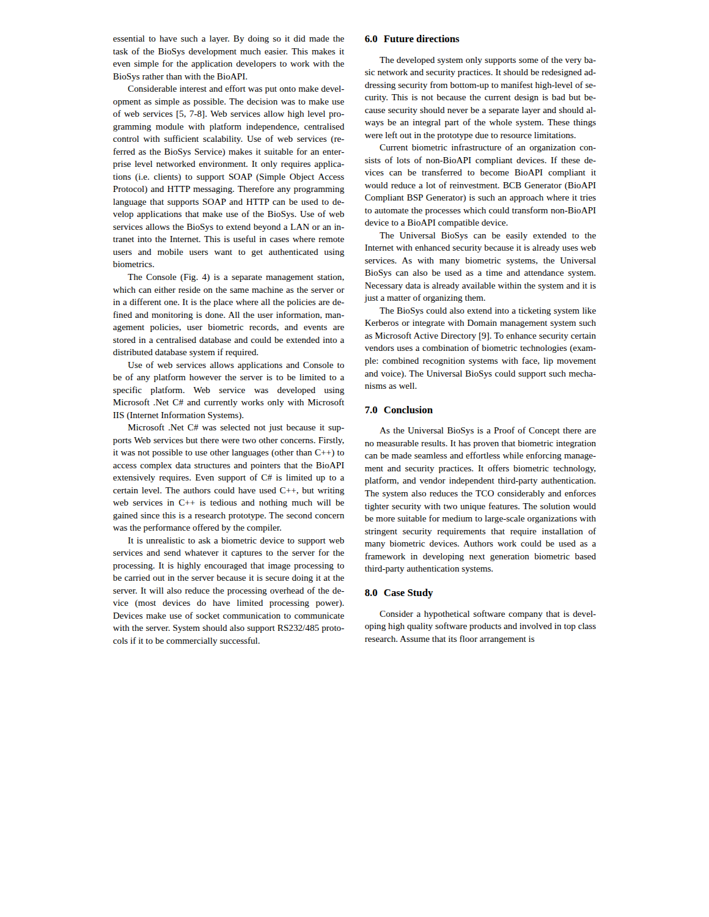essential to have such a layer. By doing so it did made the task of the BioSys development much easier. This makes it even simple for the application developers to work with the BioSys rather than with the BioAPI.
Considerable interest and effort was put onto make development as simple as possible. The decision was to make use of web services [5, 7-8]. Web services allow high level programming module with platform independence, centralised control with sufficient scalability. Use of web services (referred as the BioSys Service) makes it suitable for an enterprise level networked environment. It only requires applications (i.e. clients) to support SOAP (Simple Object Access Protocol) and HTTP messaging. Therefore any programming language that supports SOAP and HTTP can be used to develop applications that make use of the BioSys. Use of web services allows the BioSys to extend beyond a LAN or an intranet into the Internet. This is useful in cases where remote users and mobile users want to get authenticated using biometrics.
The Console (Fig. 4) is a separate management station, which can either reside on the same machine as the server or in a different one. It is the place where all the policies are defined and monitoring is done. All the user information, management policies, user biometric records, and events are stored in a centralised database and could be extended into a distributed database system if required.
Use of web services allows applications and Console to be of any platform however the server is to be limited to a specific platform. Web service was developed using Microsoft .Net C# and currently works only with Microsoft IIS (Internet Information Systems).
Microsoft .Net C# was selected not just because it supports Web services but there were two other concerns. Firstly, it was not possible to use other languages (other than C++) to access complex data structures and pointers that the BioAPI extensively requires. Even support of C# is limited up to a certain level. The authors could have used C++, but writing web services in C++ is tedious and nothing much will be gained since this is a research prototype. The second concern was the performance offered by the compiler.
It is unrealistic to ask a biometric device to support web services and send whatever it captures to the server for the processing. It is highly encouraged that image processing to be carried out in the server because it is secure doing it at the server. It will also reduce the processing overhead of the device (most devices do have limited processing power). Devices make use of socket communication to communicate with the server. System should also support RS232/485 protocols if it to be commercially successful.
6.0 Future directions
The developed system only supports some of the very basic network and security practices. It should be redesigned addressing security from bottom-up to manifest high-level of security. This is not because the current design is bad but because security should never be a separate layer and should always be an integral part of the whole system. These things were left out in the prototype due to resource limitations.
Current biometric infrastructure of an organization consists of lots of non-BioAPI compliant devices. If these devices can be transferred to become BioAPI compliant it would reduce a lot of reinvestment. BCB Generator (BioAPI Compliant BSP Generator) is such an approach where it tries to automate the processes which could transform non-BioAPI device to a BioAPI compatible device.
The Universal BioSys can be easily extended to the Internet with enhanced security because it is already uses web services. As with many biometric systems, the Universal BioSys can also be used as a time and attendance system. Necessary data is already available within the system and it is just a matter of organizing them.
The BioSys could also extend into a ticketing system like Kerberos or integrate with Domain management system such as Microsoft Active Directory [9]. To enhance security certain vendors uses a combination of biometric technologies (example: combined recognition systems with face, lip movement and voice). The Universal BioSys could support such mechanisms as well.
7.0 Conclusion
As the Universal BioSys is a Proof of Concept there are no measurable results. It has proven that biometric integration can be made seamless and effortless while enforcing management and security practices. It offers biometric technology, platform, and vendor independent third-party authentication. The system also reduces the TCO considerably and enforces tighter security with two unique features. The solution would be more suitable for medium to large-scale organizations with stringent security requirements that require installation of many biometric devices. Authors work could be used as a framework in developing next generation biometric based third-party authentication systems.
8.0 Case Study
Consider a hypothetical software company that is developing high quality software products and involved in top class research. Assume that its floor arrangement is